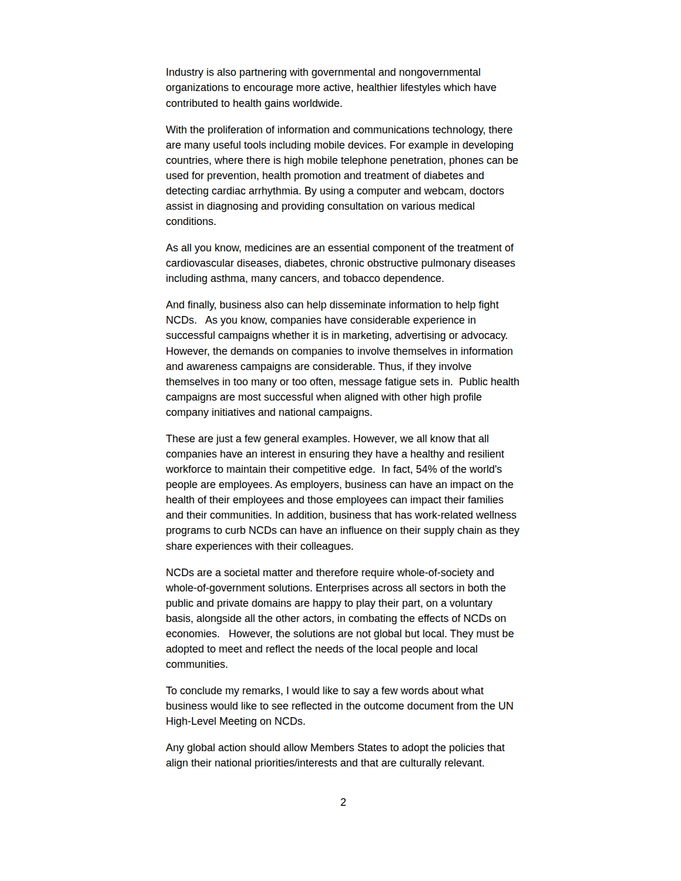Industry is also partnering with governmental and nongovernmental organizations to encourage more active, healthier lifestyles which have contributed to health gains worldwide.
With the proliferation of information and communications technology, there are many useful tools including mobile devices. For example in developing countries, where there is high mobile telephone penetration, phones can be used for prevention, health promotion and treatment of diabetes and detecting cardiac arrhythmia. By using a computer and webcam, doctors assist in diagnosing and providing consultation on various medical conditions.
As all you know, medicines are an essential component of the treatment of cardiovascular diseases, diabetes, chronic obstructive pulmonary diseases including asthma, many cancers, and tobacco dependence.
And finally, business also can help disseminate information to help fight NCDs. As you know, companies have considerable experience in successful campaigns whether it is in marketing, advertising or advocacy. However, the demands on companies to involve themselves in information and awareness campaigns are considerable. Thus, if they involve themselves in too many or too often, message fatigue sets in. Public health campaigns are most successful when aligned with other high profile company initiatives and national campaigns.
These are just a few general examples. However, we all know that all companies have an interest in ensuring they have a healthy and resilient workforce to maintain their competitive edge. In fact, 54% of the world's people are employees. As employers, business can have an impact on the health of their employees and those employees can impact their families and their communities. In addition, business that has work-related wellness programs to curb NCDs can have an influence on their supply chain as they share experiences with their colleagues.
NCDs are a societal matter and therefore require whole-of-society and whole-of-government solutions. Enterprises across all sectors in both the public and private domains are happy to play their part, on a voluntary basis, alongside all the other actors, in combating the effects of NCDs on economies. However, the solutions are not global but local. They must be adopted to meet and reflect the needs of the local people and local communities.
To conclude my remarks, I would like to say a few words about what business would like to see reflected in the outcome document from the UN High-Level Meeting on NCDs.
Any global action should allow Members States to adopt the policies that align their national priorities/interests and that are culturally relevant.
2